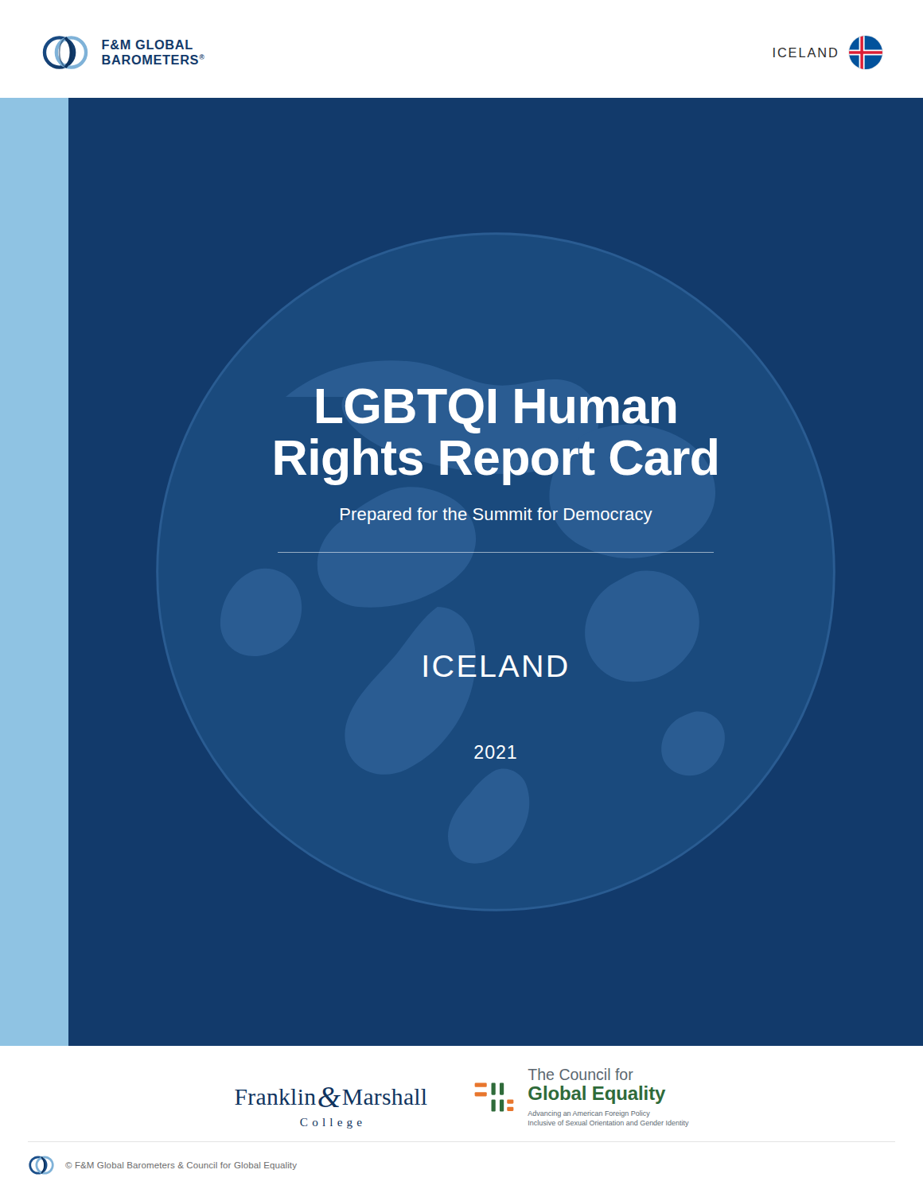F&M Global
Barometers®
Iceland
LGBTQI Human
Rights Report Card
Prepared for the Summit for Democracy
ICELAND
2021
Franklin&Marshall
College
The Council for
Global Equality
Advancing an American Foreign Policy
Inclusive of Sexual Orientation and Gender Identity
© F&M Global Barometers & Council for Global Equality